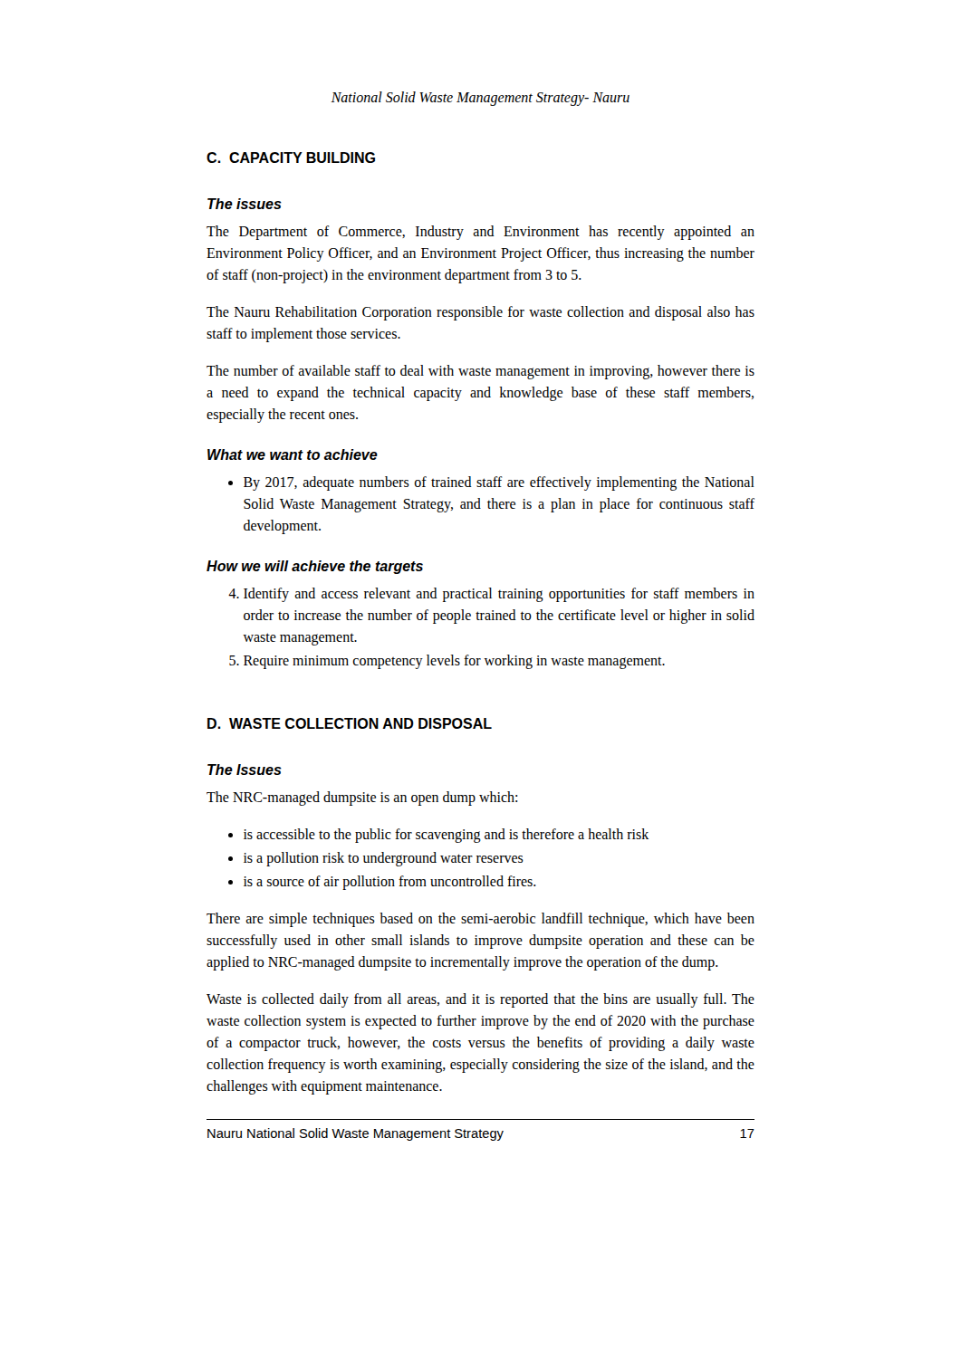National Solid Waste Management Strategy- Nauru
C. CAPACITY BUILDING
The issues
The Department of Commerce, Industry and Environment has recently appointed an Environment Policy Officer, and an Environment Project Officer, thus increasing the number of staff (non-project) in the environment department from 3 to 5.
The Nauru Rehabilitation Corporation responsible for waste collection and disposal also has staff to implement those services.
The number of available staff to deal with waste management in improving, however there is a need to expand the technical capacity and knowledge base of these staff members, especially the recent ones.
What we want to achieve
By 2017, adequate numbers of trained staff are effectively implementing the National Solid Waste Management Strategy, and there is a plan in place for continuous staff development.
How we will achieve the targets
Identify and access relevant and practical training opportunities for staff members in order to increase the number of people trained to the certificate level or higher in solid waste management.
Require minimum competency levels for working in waste management.
D. WASTE COLLECTION AND DISPOSAL
The Issues
The NRC-managed dumpsite is an open dump which:
is accessible to the public for scavenging and is therefore a health risk
is a pollution risk to underground water reserves
is a source of air pollution from uncontrolled fires.
There are simple techniques based on the semi-aerobic landfill technique, which have been successfully used in other small islands to improve dumpsite operation and these can be applied to NRC-managed dumpsite to incrementally improve the operation of the dump.
Waste is collected daily from all areas, and it is reported that the bins are usually full. The waste collection system is expected to further improve by the end of 2020 with the purchase of a compactor truck, however, the costs versus the benefits of providing a daily waste collection frequency is worth examining, especially considering the size of the island, and the challenges with equipment maintenance.
Nauru National Solid Waste Management Strategy 17